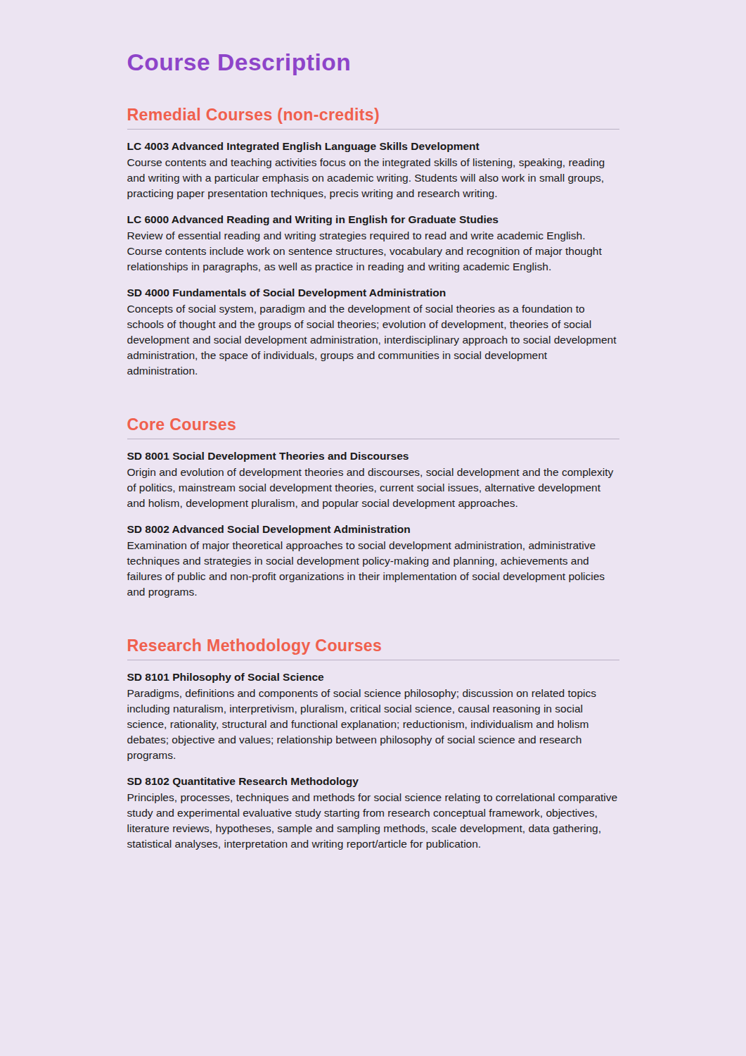Course Description
Remedial Courses (non-credits)
LC 4003 Advanced Integrated English Language Skills Development
Course contents and teaching activities focus on the integrated skills of listening, speaking, reading and writing with a particular emphasis on academic writing. Students will also work in small groups, practicing paper presentation techniques, precis writing and research writing.
LC 6000 Advanced Reading and Writing in English for Graduate Studies
Review of essential reading and writing strategies required to read and write academic English. Course contents include work on sentence structures, vocabulary and recognition of major thought relationships in paragraphs, as well as practice in reading and writing academic English.
SD 4000 Fundamentals of Social Development Administration
Concepts of social system, paradigm and the development of social theories as a foundation to schools of thought and the groups of social theories; evolution of development, theories of social development and social development administration, interdisciplinary approach to social development administration, the space of individuals, groups and communities in social development administration.
Core Courses
SD 8001 Social Development Theories and Discourses
Origin and evolution of development theories and discourses, social development and the complexity of politics, mainstream social development theories, current social issues, alternative development and holism, development pluralism, and popular social development approaches.
SD 8002 Advanced Social Development Administration
Examination of major theoretical approaches to social development administration, administrative techniques and strategies in social development policy-making and planning, achievements and failures of public and non-profit organizations in their implementation of social development policies and programs.
Research Methodology Courses
SD 8101 Philosophy of Social Science
Paradigms, definitions and components of social science philosophy; discussion on related topics including naturalism, interpretivism, pluralism, critical social science, causal reasoning in social science, rationality, structural and functional explanation; reductionism, individualism and holism debates; objective and values; relationship between philosophy of social science and research programs.
SD 8102 Quantitative Research Methodology
Principles, processes, techniques and methods for social science relating to correlational comparative study and experimental evaluative study starting from research conceptual framework, objectives, literature reviews, hypotheses, sample and sampling methods, scale development, data gathering, statistical analyses, interpretation and writing report/article for publication.